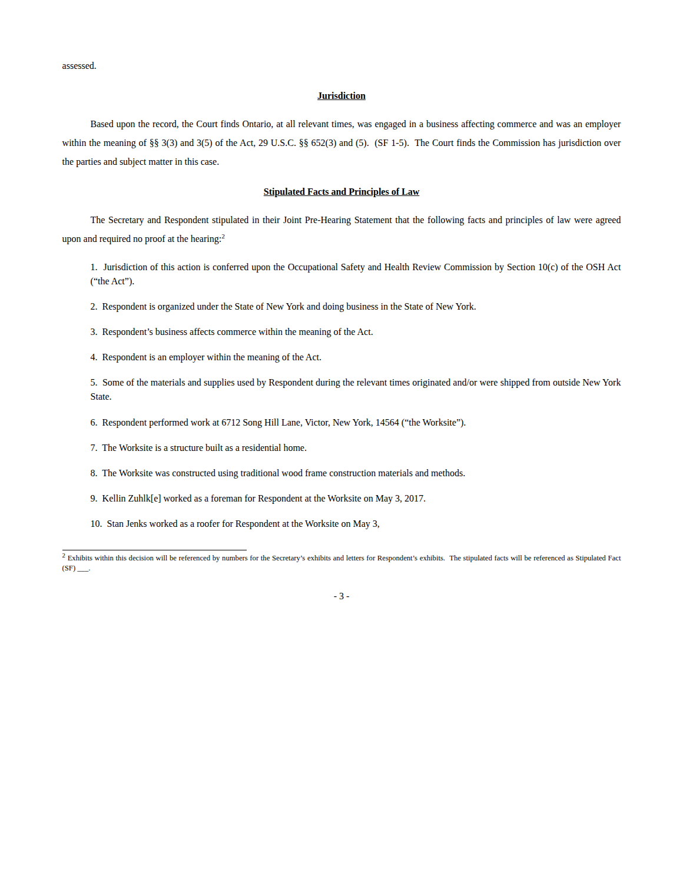assessed.
Jurisdiction
Based upon the record, the Court finds Ontario, at all relevant times, was engaged in a business affecting commerce and was an employer within the meaning of §§ 3(3) and 3(5) of the Act, 29 U.S.C. §§ 652(3) and (5). (SF 1-5). The Court finds the Commission has jurisdiction over the parties and subject matter in this case.
Stipulated Facts and Principles of Law
The Secretary and Respondent stipulated in their Joint Pre-Hearing Statement that the following facts and principles of law were agreed upon and required no proof at the hearing:2
1. Jurisdiction of this action is conferred upon the Occupational Safety and Health Review Commission by Section 10(c) of the OSH Act (“the Act”).
2. Respondent is organized under the State of New York and doing business in the State of New York.
3. Respondent’s business affects commerce within the meaning of the Act.
4. Respondent is an employer within the meaning of the Act.
5. Some of the materials and supplies used by Respondent during the relevant times originated and/or were shipped from outside New York State.
6. Respondent performed work at 6712 Song Hill Lane, Victor, New York, 14564 (“the Worksite”).
7. The Worksite is a structure built as a residential home.
8. The Worksite was constructed using traditional wood frame construction materials and methods.
9. Kellin Zuhlk[e] worked as a foreman for Respondent at the Worksite on May 3, 2017.
10. Stan Jenks worked as a roofer for Respondent at the Worksite on May 3,
2 Exhibits within this decision will be referenced by numbers for the Secretary’s exhibits and letters for Respondent’s exhibits. The stipulated facts will be referenced as Stipulated Fact (SF) ___.
- 3 -